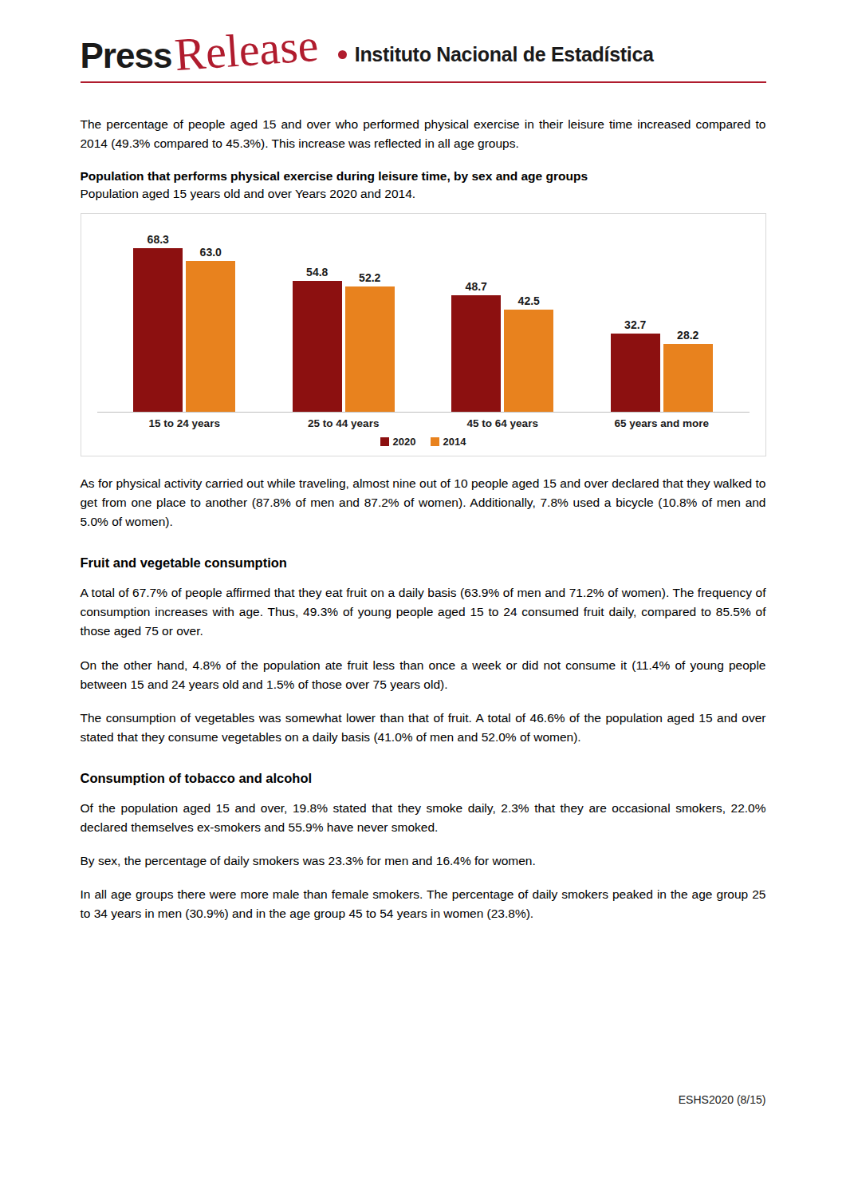Press Release
Instituto Nacional de Estadística
The percentage of people aged 15 and over who performed physical exercise in their leisure time increased compared to 2014 (49.3% compared to 45.3%). This increase was reflected in all age groups.
Population that performs physical exercise during leisure time, by sex and age groups
Population aged 15 years old and over Years 2020 and 2014.
68.3
63.0
54.8
52.2
48.7
42.5
32.7
28.2
15 to 24 years
25 to 44 years
45 to 64 years
65 years and more
2020 2014
As for physical activity carried out while traveling, almost nine out of 10 people aged 15 and over declared that they walked to get from one place to another (87.8% of men and 87.2% of women). Additionally, 7.8% used a bicycle (10.8% of men and 5.0% of women).
Fruit and vegetable consumption
A total of 67.7% of people affirmed that they eat fruit on a daily basis (63.9% of men and 71.2% of women). The frequency of consumption increases with age. Thus, 49.3% of young people aged 15 to 24 consumed fruit daily, compared to 85.5% of those aged 75 or over.
On the other hand, 4.8% of the population ate fruit less than once a week or did not consume it (11.4% of young people between 15 and 24 years old and 1.5% of those over 75 years old).
The consumption of vegetables was somewhat lower than that of fruit. A total of 46.6% of the population aged 15 and over stated that they consume vegetables on a daily basis (41.0% of men and 52.0% of women).
Consumption of tobacco and alcohol
Of the population aged 15 and over, 19.8% stated that they smoke daily, 2.3% that they are occasional smokers, 22.0% declared themselves ex-smokers and 55.9% have never smoked.
By sex, the percentage of daily smokers was 23.3% for men and 16.4% for women.
In all age groups there were more male than female smokers. The percentage of daily smokers peaked in the age group 25 to 34 years in men (30.9%) and in the age group 45 to 54 years in women (23.8%).
ESHS2020 (8/15)